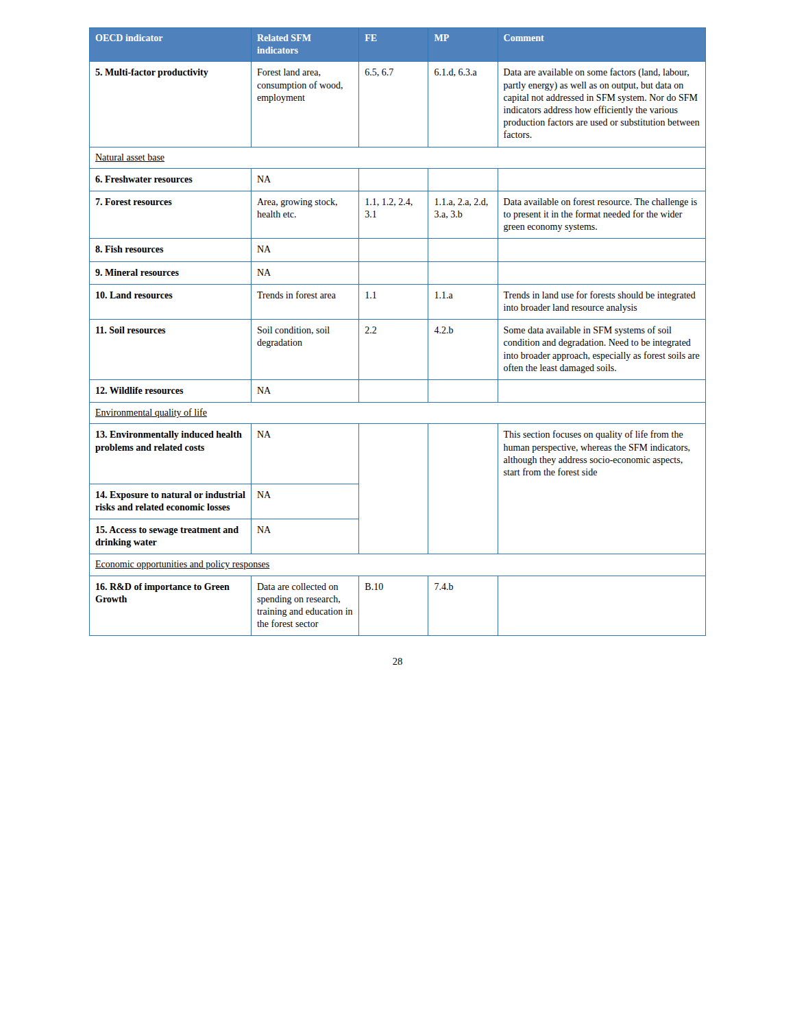| OECD indicator | Related SFM indicators | FE | MP | Comment |
| --- | --- | --- | --- | --- |
| 5. Multi-factor productivity | Forest land area, consumption of wood, employment | 6.5, 6.7 | 6.1.d, 6.3.a | Data are available on some factors (land, labour, partly energy) as well as on output, but data on capital not addressed in SFM system. Nor do SFM indicators address how efficiently the various production factors are used or substitution between factors. |
| Natural asset base |
| 6. Freshwater resources | NA | | | |
| 7. Forest resources | Area, growing stock, health etc. | 1.1, 1.2, 2.4, 3.1 | 1.1.a, 2.a, 2.d, 3.a, 3.b | Data available on forest resource. The challenge is to present it in the format needed for the wider green economy systems. |
| 8. Fish resources | NA | | | |
| 9. Mineral resources | NA | | | |
| 10. Land resources | Trends in forest area | 1.1 | 1.1.a | Trends in land use for forests should be integrated into broader land resource analysis |
| 11. Soil resources | Soil condition, soil degradation | 2.2 | 4.2.b | Some data available in SFM systems of soil condition and degradation. Need to be integrated into broader approach, especially as forest soils are often the least damaged soils. |
| 12. Wildlife resources | NA | | | |
| Environmental quality of life |
| 13. Environmentally induced health problems and related costs | NA | | | This section focuses on quality of life from the human perspective, whereas the SFM indicators, although they address socio-economic aspects, start from the forest side |
| 14. Exposure to natural or industrial risks and related economic losses | NA | | | |
| 15. Access to sewage treatment and drinking water | NA | | | |
| Economic opportunities and policy responses |
| 16. R&D of importance to Green Growth | Data are collected on spending on research, training and education in the forest sector | B.10 | 7.4.b | |
28